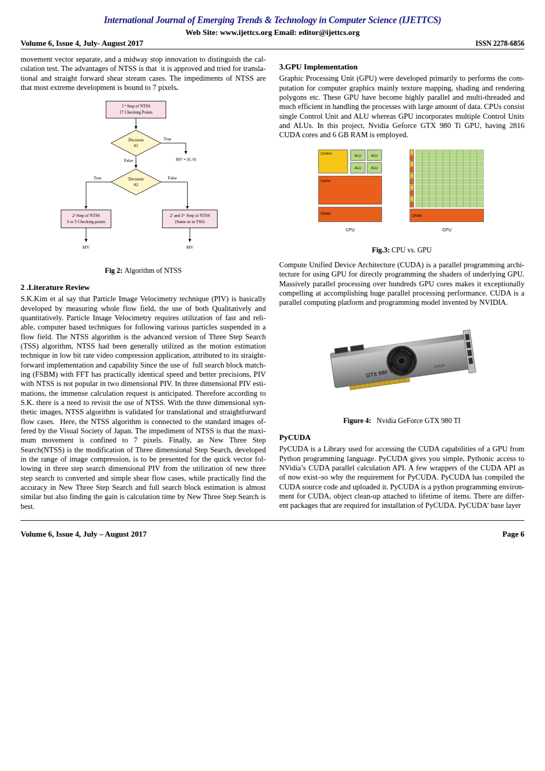International Journal of Emerging Trends & Technology in Computer Science (IJETTCS)
Web Site: www.ijettcs.org Email: editor@ijettcs.org
Volume 6, Issue 4, July- August 2017 ISSN 2278-6856
movement vector separate, and a midway stop innovation to distinguish the calculation test. The advantages of NTSS is that it is approved and tried for translational and straight forward shear stream cases. The impediments of NTSS are that most extreme development is bound to 7 pixels.
1⁺ Step of NTSS 17 Checking Points Decision #1 True MV = (0, 0) False Decision #2 True False 2⁽ Step of NTSS 3 or 5 Checking points 2⁽ and 3⁺ Step of NTSS (Same as in TSS) MV MV
Fig 2: Algorithm of NTSS
2 .Literature Review
S.K.Kim et al say that Particle Image Velocimetry technique (PIV) is basically developed by measuring whole flow field, the use of both Qualitatively and quantitatively. Particle Image Velocimetry requires utilization of fast and reliable, computer based techniques for following various particles suspended in a flow field. The NTSS algorithm is the advanced version of Three Step Search (TSS) algorithm, NTSS had been generally utilized as the motion estimation technique in low bit rate video compression application, attributed to its straightforward implementation and capability Since the use of full search block matching (FSBM) with FFT has practically identical speed and better precisions, PIV with NTSS is not popular in two dimensional PIV. In three dimensional PIV estimations, the immense calculation request is anticipated. Therefore according to S.K. there is a need to revisit the use of NTSS. With the three dimensional synthetic images, NTSS algorithm is validated for translational and straightforward flow cases. Here, the NTSS algorithm is connected to the standard images offered by the Visual Society of Japan. The impediment of NTSS is that the maximum movement is confined to 7 pixels. Finally, as New Three Step Search(NTSS) is the modification of Three dimensional Step Search, developed in the range of image compression, is to be presented for the quick vector following in three step search dimensional PIV from the utilization of new three step search to converted and simple shear flow cases, while practically find the accuracy in New Three Step Search and full search block estimation is almost similar but also finding the gain is calculation time by New Three Step Search is best.
3.GPU Implementation
Graphic Processing Unit (GPU) were developed primarily to performs the computation for computer graphics mainly texture mapping, shading and rendering polygons etc. These GPU have become highly parallel and multi-threaded and much efficient in handling the processes with large amount of data. CPUs consist single Control Unit and ALU whereas GPU incorporates multiple Control Units and ALUs. In this project, Nvidia Geforce GTX 980 Ti GPU, having 2816 CUDA cores and 6 GB RAM is employed.
Control ALU ALU ALU ALU Cache DRAM CPU DRAM GPU
Fig.3: CPU vs. GPU
Compute Unified Device Architecture (CUDA) is a parallel programming architecture for using GPU for directly programming the shaders of underlying GPU. Massively parallel processing over hundreds GPU cores makes it exceptionally compelling at accomplishing huge parallel processing performance. CUDA is a parallel computing platform and programming model invented by NVIDIA.
GTX 980 Ti nVIDIA
Figure 4: Nvidia GeForce GTX 980 TI
PyCUDA
PyCUDA is a Library used for accessing the CUDA capabilities of a GPU from Python programming language. PyCUDA gives you simple, Pythonic access to NVidia’s CUDA parallel calculation API. A few wrappers of the CUDA API as of now exist–so why the requirement for PyCUDA. PyCUDA has compiled the CUDA source code and uploaded it. PyCUDA is a python programming environment for CUDA, object clean-up attached to lifetime of items. There are different packages that are required for installation of PyCUDA. PyCUDA’ base layer
Volume 6, Issue 4, July – August 2017 Page 6